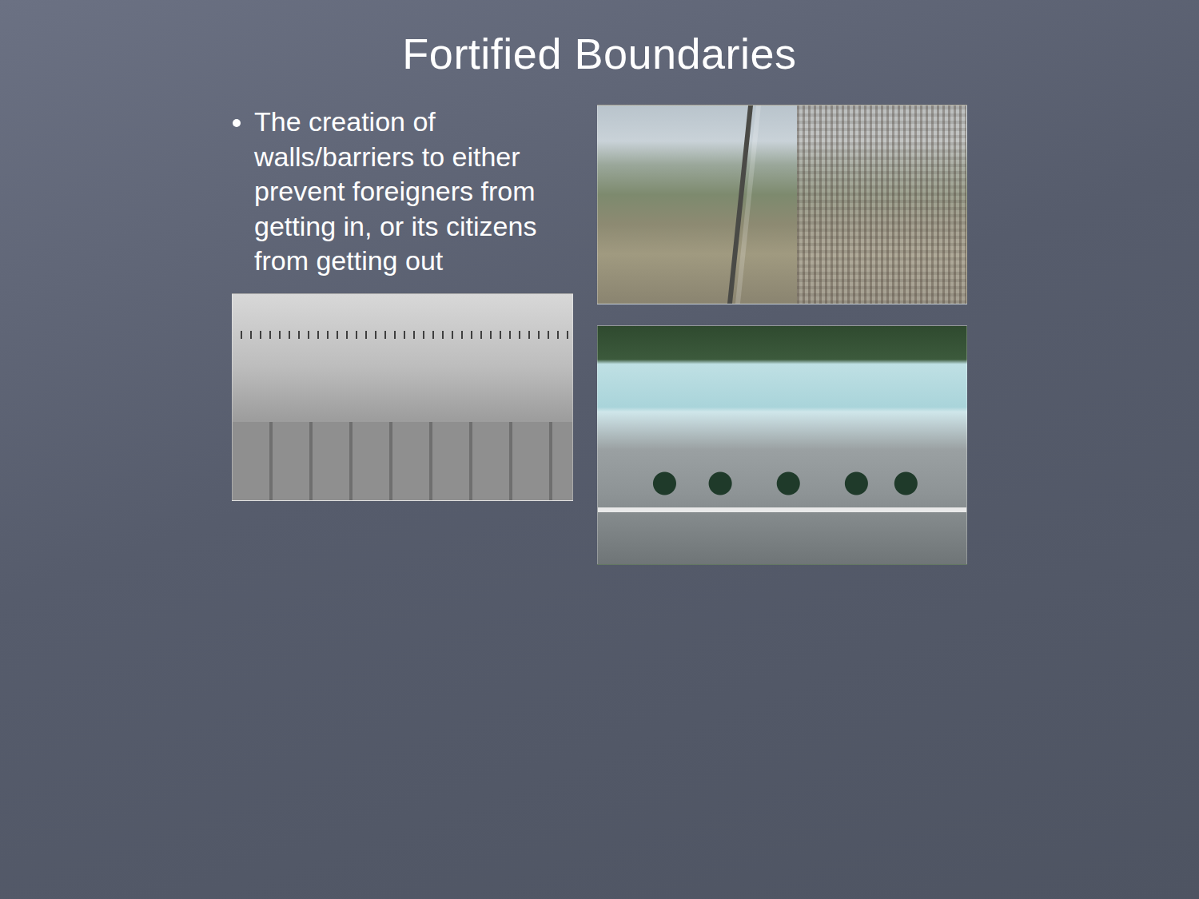Fortified Boundaries
The creation of walls/barriers to either prevent foreigners from getting in, or its citizens from getting out